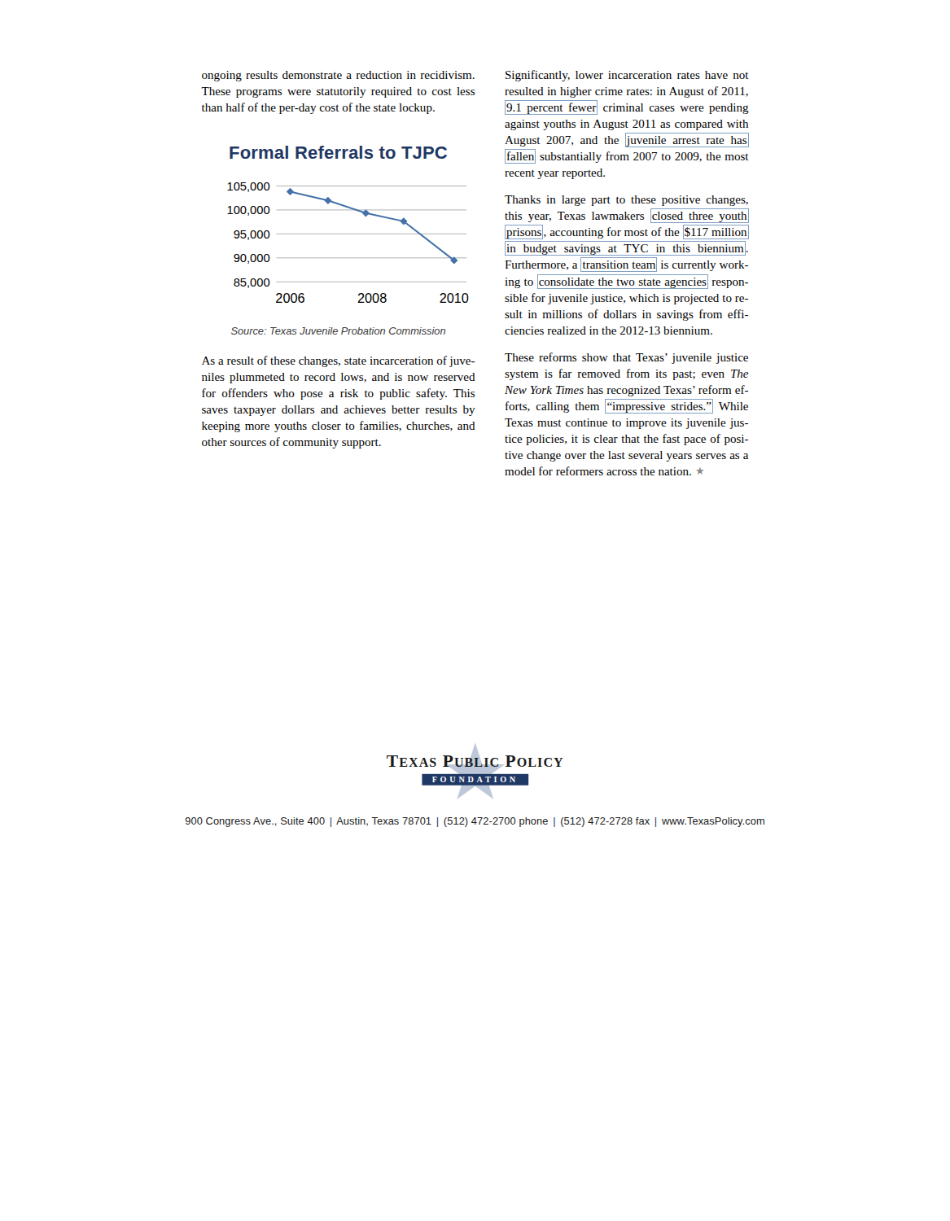ongoing results demonstrate a reduction in recidivism. These programs were statutorily required to cost less than half of the per-day cost of the state lockup.
Formal Referrals to TJPC
105,000 100,000 95,000 90,000 85,000 2006 2008 2010
Source: Texas Juvenile Probation Commission
As a result of these changes, state incarceration of juveniles plummeted to record lows, and is now reserved for offenders who pose a risk to public safety. This saves taxpayer dollars and achieves better results by keeping more youths closer to families, churches, and other sources of community support.
Significantly, lower incarceration rates have not resulted in higher crime rates: in August of 2011, 9.1 percent fewer criminal cases were pending against youths in August 2011 as compared with August 2007, and the juvenile arrest rate has fallen substantially from 2007 to 2009, the most recent year reported.
Thanks in large part to these positive changes, this year, Texas lawmakers closed three youth prisons, accounting for most of the $117 million in budget savings at TYC in this biennium. Furthermore, a transition team is currently working to consolidate the two state agencies responsible for juvenile justice, which is projected to result in millions of dollars in savings from efficiencies realized in the 2012-13 biennium.
These reforms show that Texas’ juvenile justice system is far removed from its past; even The New York Times has recognized Texas’ reform efforts, calling them “impressive strides.” While Texas must continue to improve its juvenile justice policies, it is clear that the fast pace of positive change over the last several years serves as a model for reformers across the nation. ★
TEXAS PUBLIC POLICY FOUNDATION
900 Congress Ave., Suite 400 | Austin, Texas 78701 | (512) 472-2700 phone | (512) 472-2728 fax | www.TexasPolicy.com